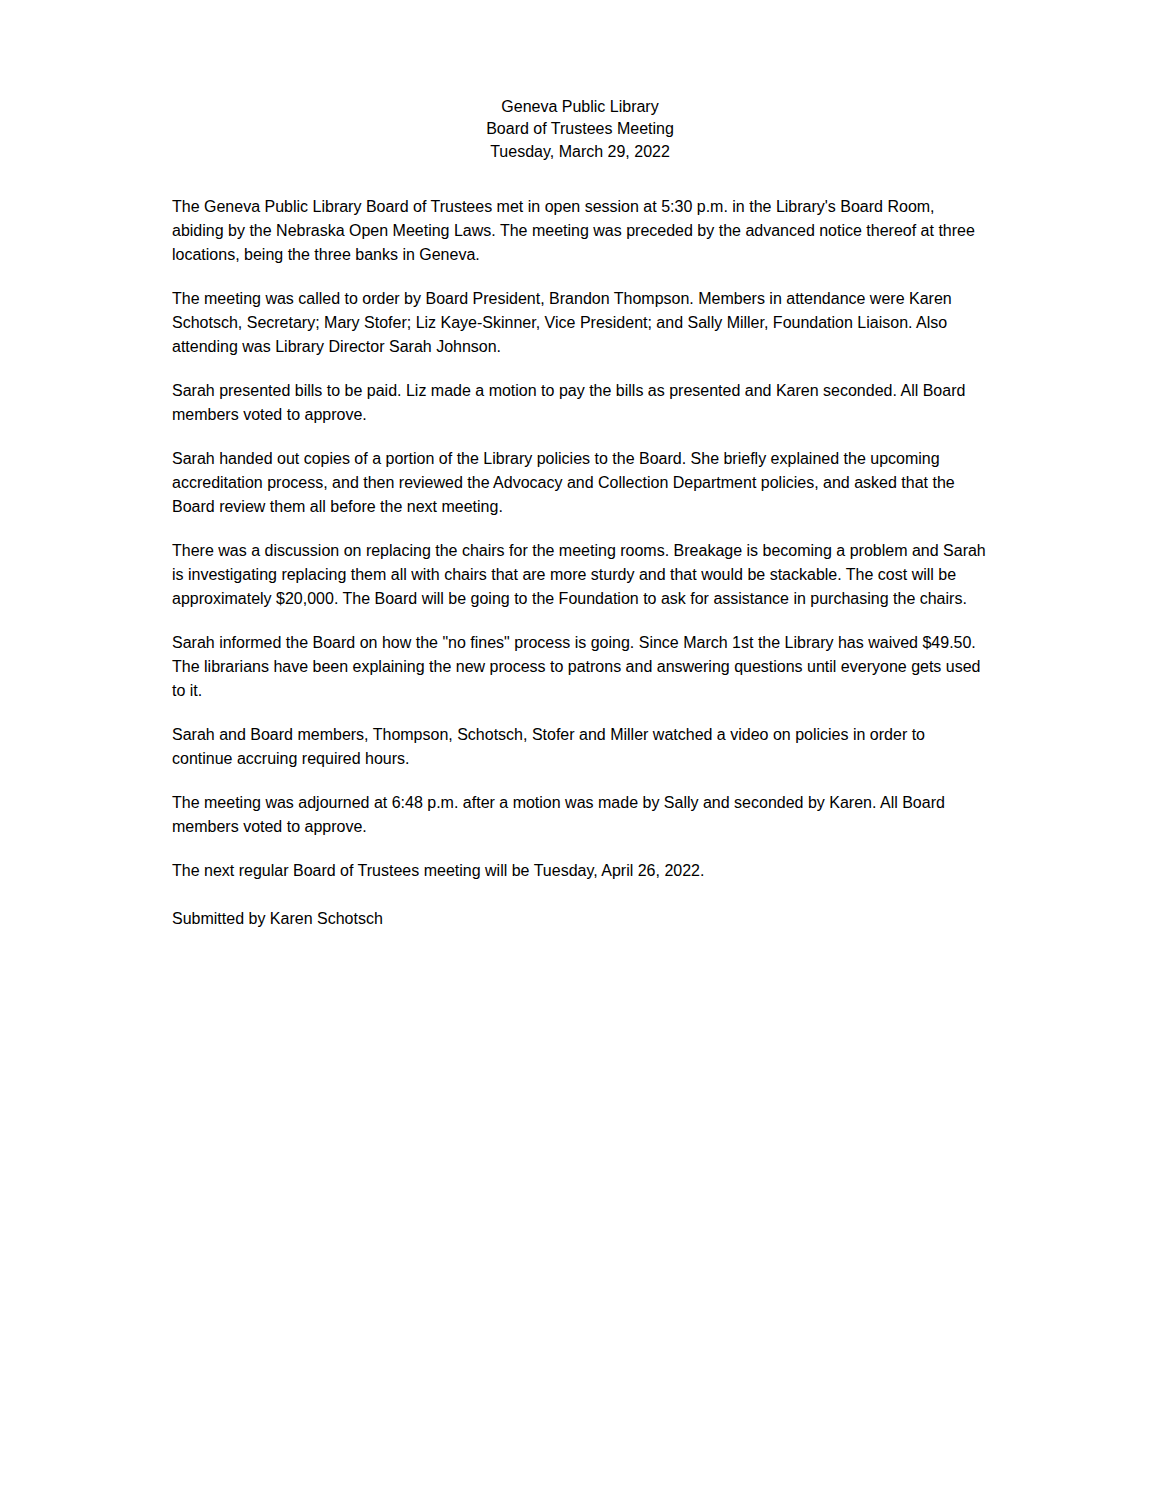Geneva Public Library
Board of Trustees Meeting
Tuesday, March 29, 2022
The Geneva Public Library Board of Trustees met in open session at 5:30 p.m. in the Library's Board Room, abiding by the Nebraska Open Meeting Laws. The meeting was preceded by the advanced notice thereof at three locations, being the three banks in Geneva.
The meeting was called to order by Board President, Brandon Thompson. Members in attendance were Karen Schotsch, Secretary; Mary Stofer; Liz Kaye-Skinner, Vice President; and Sally Miller, Foundation Liaison. Also attending was Library Director Sarah Johnson.
Sarah presented bills to be paid. Liz made a motion to pay the bills as presented and Karen seconded. All Board members voted to approve.
Sarah handed out copies of a portion of the Library policies to the Board. She briefly explained the upcoming accreditation process, and then reviewed the Advocacy and Collection Department policies, and asked that the Board review them all before the next meeting.
There was a discussion on replacing the chairs for the meeting rooms. Breakage is becoming a problem and Sarah is investigating replacing them all with chairs that are more sturdy and that would be stackable. The cost will be approximately $20,000. The Board will be going to the Foundation to ask for assistance in purchasing the chairs.
Sarah informed the Board on how the "no fines" process is going. Since March 1st the Library has waived $49.50. The librarians have been explaining the new process to patrons and answering questions until everyone gets used to it.
Sarah and Board members, Thompson, Schotsch, Stofer and Miller watched a video on policies in order to continue accruing required hours.
The meeting was adjourned at 6:48 p.m. after a motion was made by Sally and seconded by Karen. All Board members voted to approve.
The next regular Board of Trustees meeting will be Tuesday, April 26, 2022.
Submitted by Karen Schotsch